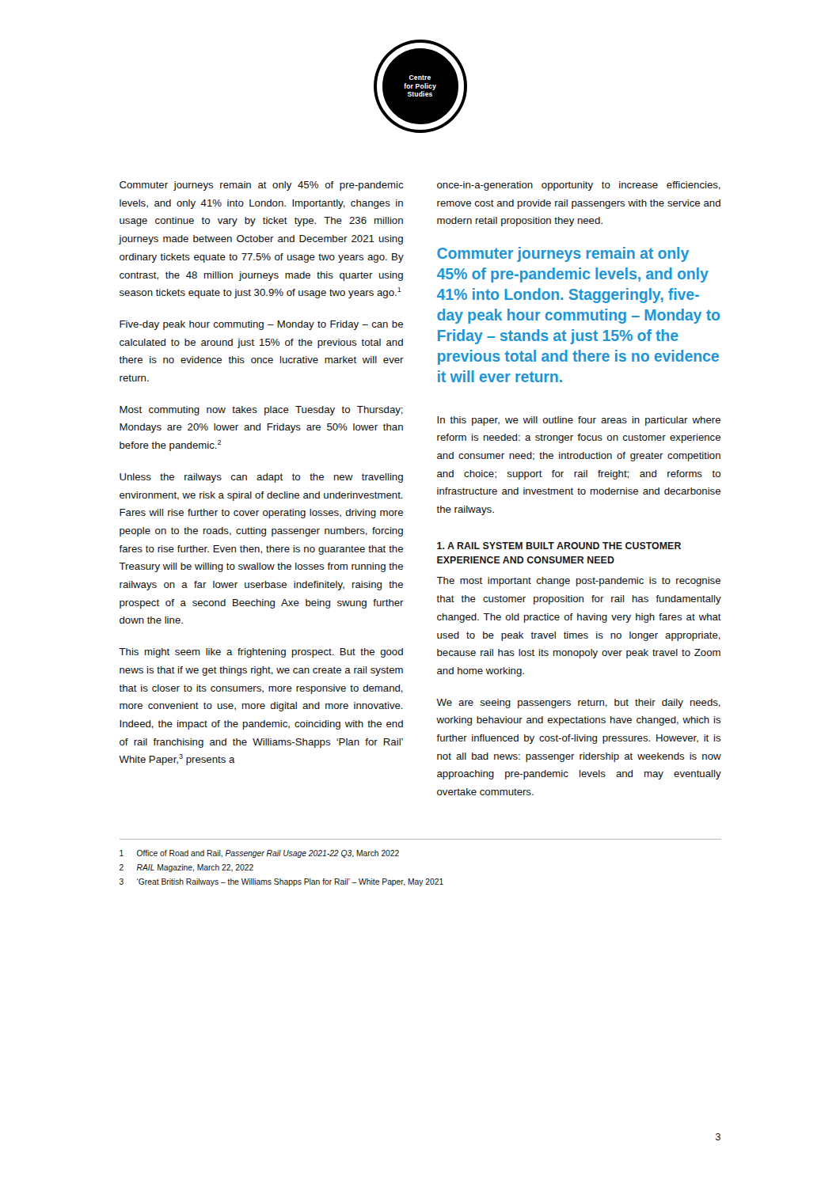Centre
for Policy
Studies
Commuter journeys remain at only 45% of pre-pandemic levels, and only 41% into London. Importantly, changes in usage continue to vary by ticket type. The 236 million journeys made between October and December 2021 using ordinary tickets equate to 77.5% of usage two years ago. By contrast, the 48 million journeys made this quarter using season tickets equate to just 30.9% of usage two years ago.1
Five-day peak hour commuting – Monday to Friday – can be calculated to be around just 15% of the previous total and there is no evidence this once lucrative market will ever return.
Most commuting now takes place Tuesday to Thursday; Mondays are 20% lower and Fridays are 50% lower than before the pandemic.2
Unless the railways can adapt to the new travelling environment, we risk a spiral of decline and underinvestment. Fares will rise further to cover operating losses, driving more people on to the roads, cutting passenger numbers, forcing fares to rise further. Even then, there is no guarantee that the Treasury will be willing to swallow the losses from running the railways on a far lower userbase indefinitely, raising the prospect of a second Beeching Axe being swung further down the line.
This might seem like a frightening prospect. But the good news is that if we get things right, we can create a rail system that is closer to its consumers, more responsive to demand, more convenient to use, more digital and more innovative. Indeed, the impact of the pandemic, coinciding with the end of rail franchising and the Williams-Shapps ‘Plan for Rail’ White Paper,3 presents a
once-in-a-generation opportunity to increase efficiencies, remove cost and provide rail passengers with the service and modern retail proposition they need.
Commuter journeys remain at only 45% of pre-pandemic levels, and only 41% into London. Staggeringly, five-day peak hour commuting – Monday to Friday – stands at just 15% of the previous total and there is no evidence it will ever return.
In this paper, we will outline four areas in particular where reform is needed: a stronger focus on customer experience and consumer need; the introduction of greater competition and choice; support for rail freight; and reforms to infrastructure and investment to modernise and decarbonise the railways.
1. A rail system built around the customer experience and consumer need
The most important change post-pandemic is to recognise that the customer proposition for rail has fundamentally changed. The old practice of having very high fares at what used to be peak travel times is no longer appropriate, because rail has lost its monopoly over peak travel to Zoom and home working.
We are seeing passengers return, but their daily needs, working behaviour and expectations have changed, which is further influenced by cost-of-living pressures. However, it is not all bad news: passenger ridership at weekends is now approaching pre-pandemic levels and may eventually overtake commuters.
Office of Road and Rail, Passenger Rail Usage 2021-22 Q3, March 2022
RAIL Magazine, March 22, 2022
‘Great British Railways – the Williams Shapps Plan for Rail’ – White Paper, May 2021
3